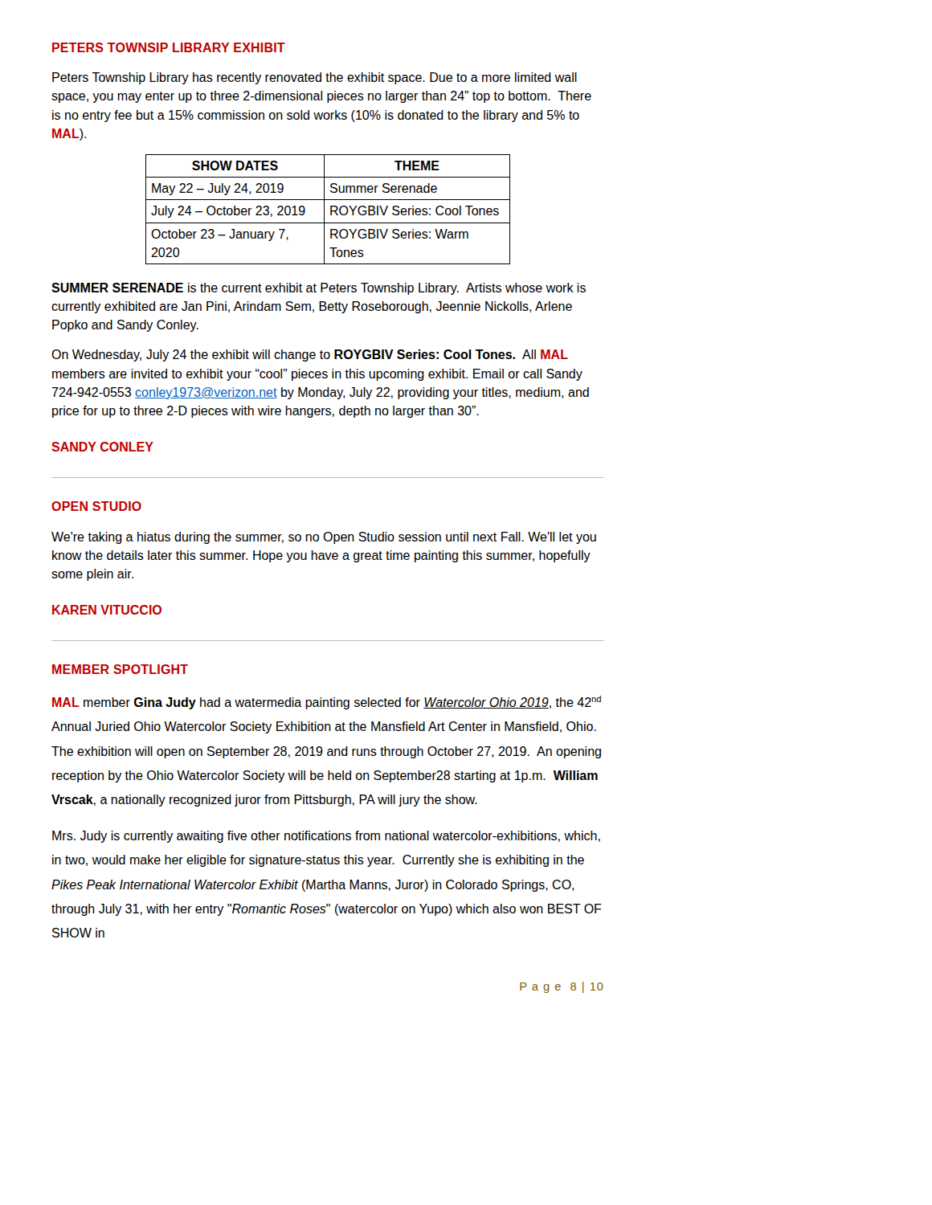PETERS TOWNSIP LIBRARY EXHIBIT
Peters Township Library has recently renovated the exhibit space. Due to a more limited wall space, you may enter up to three 2-dimensional pieces no larger than 24” top to bottom. There is no entry fee but a 15% commission on sold works (10% is donated to the library and 5% to MAL).
| SHOW DATES | THEME |
| --- | --- |
| May 22 – July 24, 2019 | Summer Serenade |
| July 24 – October 23, 2019 | ROYGBIV Series: Cool Tones |
| October 23 – January 7, 2020 | ROYGBIV Series: Warm Tones |
SUMMER SERENADE is the current exhibit at Peters Township Library. Artists whose work is currently exhibited are Jan Pini, Arindam Sem, Betty Roseborough, Jeennie Nickolls, Arlene Popko and Sandy Conley.
On Wednesday, July 24 the exhibit will change to ROYGBIV Series: Cool Tones. All MAL members are invited to exhibit your “cool” pieces in this upcoming exhibit. Email or call Sandy 724-942-0553 conley1973@verizon.net by Monday, July 22, providing your titles, medium, and price for up to three 2-D pieces with wire hangers, depth no larger than 30”.
SANDY CONLEY
OPEN STUDIO
We're taking a hiatus during the summer, so no Open Studio session until next Fall. We'll let you know the details later this summer. Hope you have a great time painting this summer, hopefully some plein air.
KAREN VITUCCIO
MEMBER SPOTLIGHT
MAL member Gina Judy had a watermedia painting selected for Watercolor Ohio 2019, the 42nd Annual Juried Ohio Watercolor Society Exhibition at the Mansfield Art Center in Mansfield, Ohio. The exhibition will open on September 28, 2019 and runs through October 27, 2019. An opening reception by the Ohio Watercolor Society will be held on September28 starting at 1p.m. William Vrscak, a nationally recognized juror from Pittsburgh, PA will jury the show.
Mrs. Judy is currently awaiting five other notifications from national watercolor-exhibitions, which, in two, would make her eligible for signature-status this year. Currently she is exhibiting in the Pikes Peak International Watercolor Exhibit (Martha Manns, Juror) in Colorado Springs, CO, through July 31, with her entry "Romantic Roses" (watercolor on Yupo) which also won BEST OF SHOW in
P a g e 8 | 10